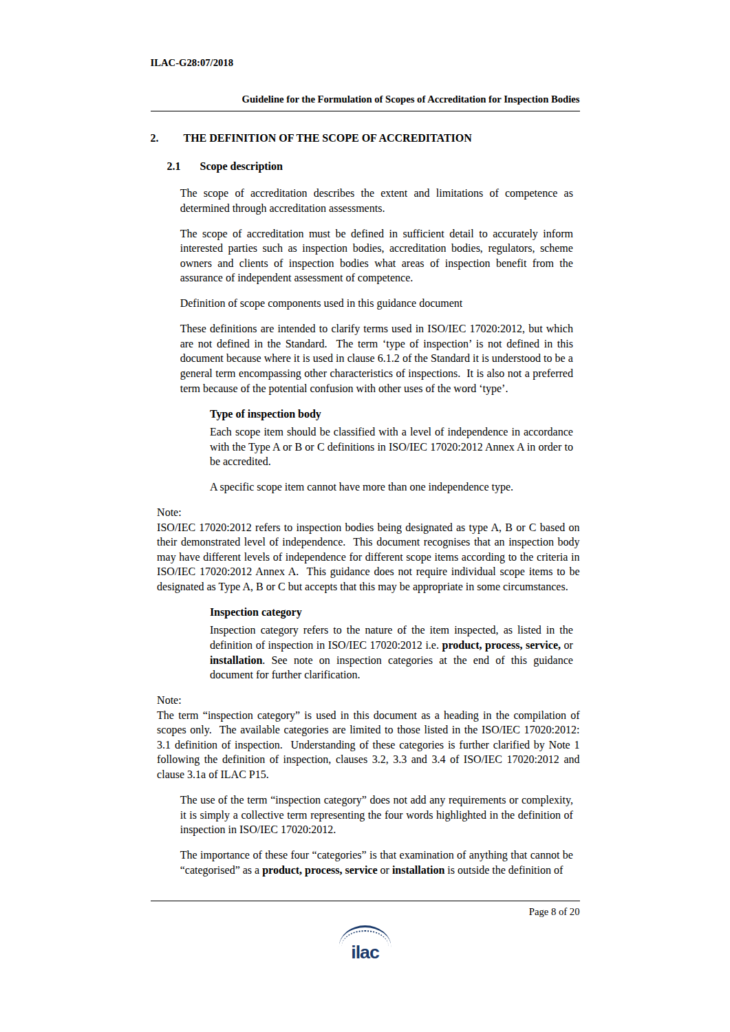ILAC-G28:07/2018
Guideline for the Formulation of Scopes of Accreditation for Inspection Bodies
2. THE DEFINITION OF THE SCOPE OF ACCREDITATION
2.1 Scope description
The scope of accreditation describes the extent and limitations of competence as determined through accreditation assessments.
The scope of accreditation must be defined in sufficient detail to accurately inform interested parties such as inspection bodies, accreditation bodies, regulators, scheme owners and clients of inspection bodies what areas of inspection benefit from the assurance of independent assessment of competence.
Definition of scope components used in this guidance document
These definitions are intended to clarify terms used in ISO/IEC 17020:2012, but which are not defined in the Standard. The term ‘type of inspection’ is not defined in this document because where it is used in clause 6.1.2 of the Standard it is understood to be a general term encompassing other characteristics of inspections. It is also not a preferred term because of the potential confusion with other uses of the word ‘type’.
Type of inspection body
Each scope item should be classified with a level of independence in accordance with the Type A or B or C definitions in ISO/IEC 17020:2012 Annex A in order to be accredited.
A specific scope item cannot have more than one independence type.
Note:
ISO/IEC 17020:2012 refers to inspection bodies being designated as type A, B or C based on their demonstrated level of independence. This document recognises that an inspection body may have different levels of independence for different scope items according to the criteria in ISO/IEC 17020:2012 Annex A. This guidance does not require individual scope items to be designated as Type A, B or C but accepts that this may be appropriate in some circumstances.
Inspection category
Inspection category refers to the nature of the item inspected, as listed in the definition of inspection in ISO/IEC 17020:2012 i.e. product, process, service, or installation. See note on inspection categories at the end of this guidance document for further clarification.
Note:
The term “inspection category” is used in this document as a heading in the compilation of scopes only. The available categories are limited to those listed in the ISO/IEC 17020:2012: 3.1 definition of inspection. Understanding of these categories is further clarified by Note 1 following the definition of inspection, clauses 3.2, 3.3 and 3.4 of ISO/IEC 17020:2012 and clause 3.1a of ILAC P15.
The use of the term “inspection category” does not add any requirements or complexity, it is simply a collective term representing the four words highlighted in the definition of inspection in ISO/IEC 17020:2012.
The importance of these four “categories” is that examination of anything that cannot be “categorised” as a product, process, service or installation is outside the definition of
Page 8 of 20
ilac